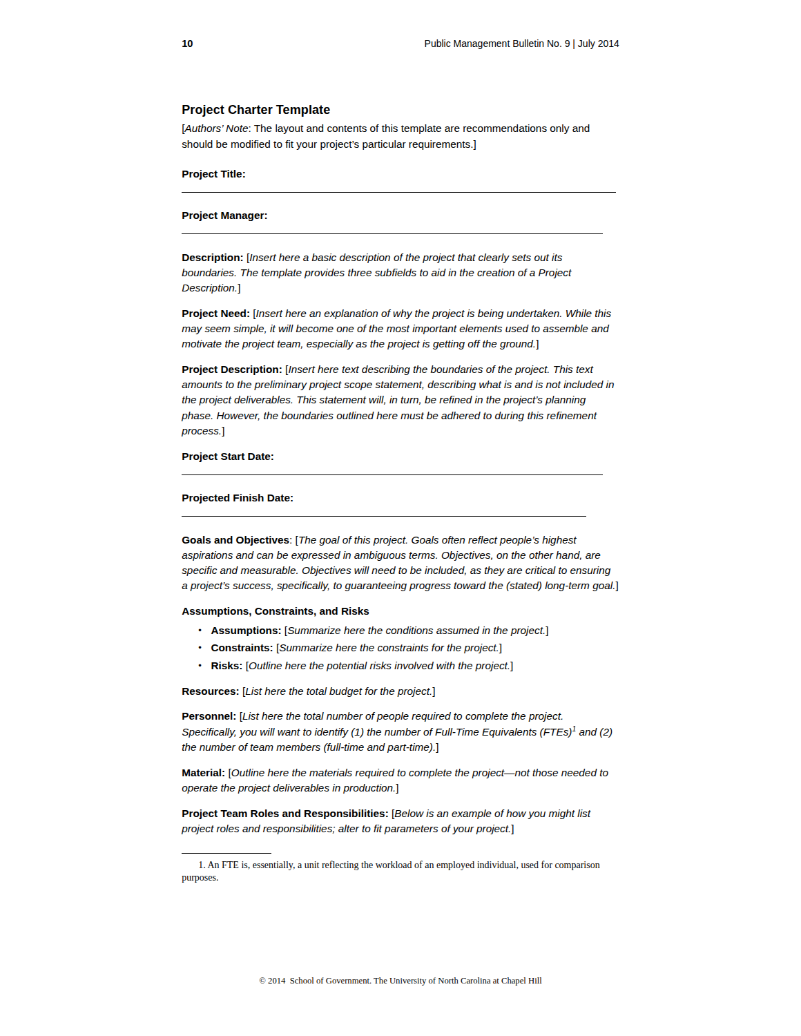10 Public Management Bulletin No. 9 | July 2014
Project Charter Template
[Authors’ Note: The layout and contents of this template are recommendations only and should be modified to fit your project’s particular requirements.]
Project Title:
Project Manager:
Description: [Insert here a basic description of the project that clearly sets out its boundaries. The template provides three subfields to aid in the creation of a Project Description.]
Project Need: [Insert here an explanation of why the project is being undertaken. While this may seem simple, it will become one of the most important elements used to assemble and motivate the project team, especially as the project is getting off the ground.]
Project Description: [Insert here text describing the boundaries of the project. This text amounts to the preliminary project scope statement, describing what is and is not included in the project deliverables. This statement will, in turn, be refined in the project’s planning phase. However, the boundaries outlined here must be adhered to during this refinement process.]
Project Start Date:
Projected Finish Date:
Goals and Objectives: [The goal of this project. Goals often reflect people’s highest aspirations and can be expressed in ambiguous terms. Objectives, on the other hand, are specific and measurable. Objectives will need to be included, as they are critical to ensuring a project’s success, specifically, to guaranteeing progress toward the (stated) long-term goal.]
Assumptions, Constraints, and Risks
Assumptions: [Summarize here the conditions assumed in the project.]
Constraints: [Summarize here the constraints for the project.]
Risks: [Outline here the potential risks involved with the project.]
Resources: [List here the total budget for the project.]
Personnel: [List here the total number of people required to complete the project. Specifically, you will want to identify (1) the number of Full-Time Equivalents (FTEs)1 and (2) the number of team members (full-time and part-time).]
Material: [Outline here the materials required to complete the project—not those needed to operate the project deliverables in production.]
Project Team Roles and Responsibilities: [Below is an example of how you might list project roles and responsibilities; alter to fit parameters of your project.]
1. An FTE is, essentially, a unit reflecting the workload of an employed individual, used for comparison purposes.
© 2014 School of Government. The University of North Carolina at Chapel Hill